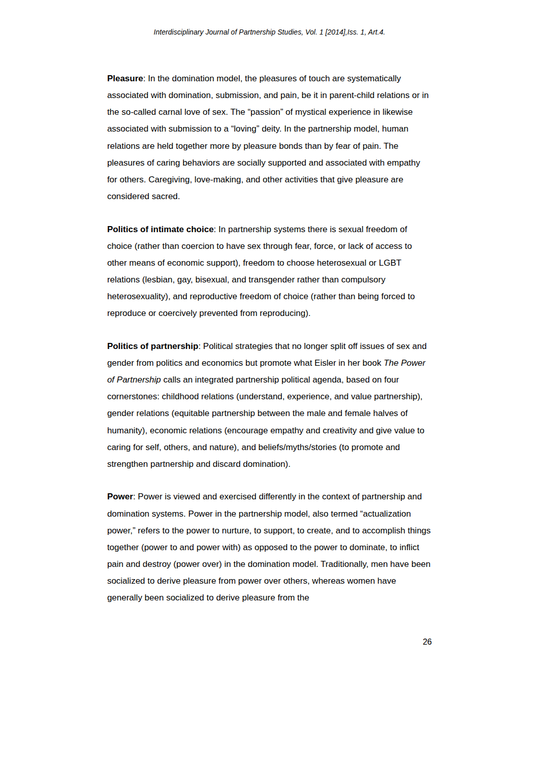Interdisciplinary Journal of Partnership Studies, Vol. 1 [2014],Iss. 1, Art.4.
Pleasure: In the domination model, the pleasures of touch are systematically associated with domination, submission, and pain, be it in parent-child relations or in the so-called carnal love of sex. The “passion” of mystical experience in likewise associated with submission to a “loving” deity. In the partnership model, human relations are held together more by pleasure bonds than by fear of pain. The pleasures of caring behaviors are socially supported and associated with empathy for others. Caregiving, love-making, and other activities that give pleasure are considered sacred.
Politics of intimate choice: In partnership systems there is sexual freedom of choice (rather than coercion to have sex through fear, force, or lack of access to other means of economic support), freedom to choose heterosexual or LGBT relations (lesbian, gay, bisexual, and transgender rather than compulsory heterosexuality), and reproductive freedom of choice (rather than being forced to reproduce or coercively prevented from reproducing).
Politics of partnership: Political strategies that no longer split off issues of sex and gender from politics and economics but promote what Eisler in her book The Power of Partnership calls an integrated partnership political agenda, based on four cornerstones: childhood relations (understand, experience, and value partnership), gender relations (equitable partnership between the male and female halves of humanity), economic relations (encourage empathy and creativity and give value to caring for self, others, and nature), and beliefs/myths/stories (to promote and strengthen partnership and discard domination).
Power: Power is viewed and exercised differently in the context of partnership and domination systems. Power in the partnership model, also termed “actualization power,” refers to the power to nurture, to support, to create, and to accomplish things together (power to and power with) as opposed to the power to dominate, to inflict pain and destroy (power over) in the domination model. Traditionally, men have been socialized to derive pleasure from power over others, whereas women have generally been socialized to derive pleasure from the
26